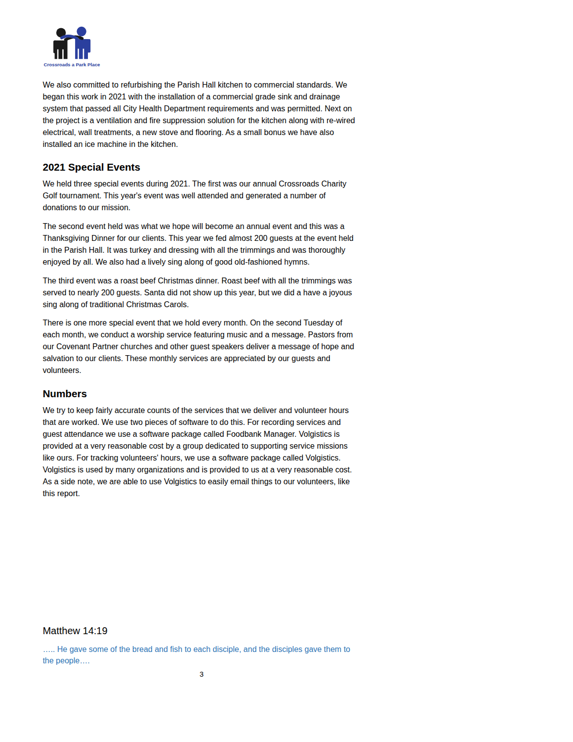Crossroads at Park Place Crossroads a Park Place
We also committed to refurbishing the Parish Hall kitchen to commercial standards. We began this work in 2021 with the installation of a commercial grade sink and drainage system that passed all City Health Department requirements and was permitted. Next on the project is a ventilation and fire suppression solution for the kitchen along with re-wired electrical, wall treatments, a new stove and flooring. As a small bonus we have also installed an ice machine in the kitchen.
2021 Special Events
We held three special events during 2021. The first was our annual Crossroads Charity Golf tournament. This year's event was well attended and generated a number of donations to our mission.
The second event held was what we hope will become an annual event and this was a Thanksgiving Dinner for our clients. This year we fed almost 200 guests at the event held in the Parish Hall. It was turkey and dressing with all the trimmings and was thoroughly enjoyed by all. We also had a lively sing along of good old-fashioned hymns.
The third event was a roast beef Christmas dinner. Roast beef with all the trimmings was served to nearly 200 guests. Santa did not show up this year, but we did a have a joyous sing along of traditional Christmas Carols.
There is one more special event that we hold every month. On the second Tuesday of each month, we conduct a worship service featuring music and a message. Pastors from our Covenant Partner churches and other guest speakers deliver a message of hope and salvation to our clients. These monthly services are appreciated by our guests and volunteers.
Numbers
We try to keep fairly accurate counts of the services that we deliver and volunteer hours that are worked. We use two pieces of software to do this. For recording services and guest attendance we use a software package called Foodbank Manager. Volgistics is provided at a very reasonable cost by a group dedicated to supporting service missions like ours. For tracking volunteers' hours, we use a software package called Volgistics. Volgistics is used by many organizations and is provided to us at a very reasonable cost. As a side note, we are able to use Volgistics to easily email things to our volunteers, like this report.
Matthew 14:19
….. He gave some of the bread and fish to each disciple, and the disciples gave them to the people….
3